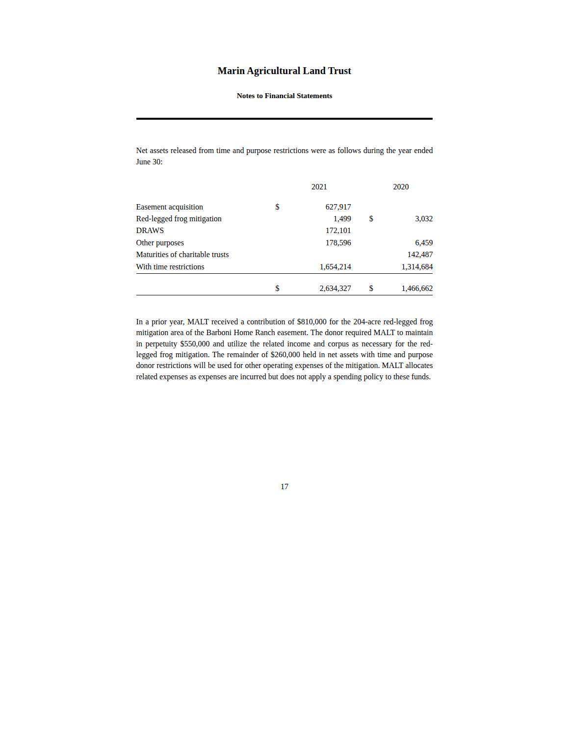Marin Agricultural Land Trust
Notes to Financial Statements
Net assets released from time and purpose restrictions were as follows during the year ended June 30:
| | | 2021 | | 2020 |
| Easement acquisition | $ | 627,917 | | | |
| Red-legged frog mitigation | | 1,499 | | $ | 3,032 |
| DRAWS | | 172,101 | | | |
| Other purposes | | 178,596 | | | 6,459 |
| Maturities of charitable trusts | | | | | 142,487 |
| With time restrictions | | 1,654,214 | | | 1,314,684 |
| | $ | 2,634,327 | | $ | 1,466,662 |
In a prior year, MALT received a contribution of $810,000 for the 204-acre red-legged frog mitigation area of the Barboni Home Ranch easement. The donor required MALT to maintain in perpetuity $550,000 and utilize the related income and corpus as necessary for the red-legged frog mitigation. The remainder of $260,000 held in net assets with time and purpose donor restrictions will be used for other operating expenses of the mitigation. MALT allocates related expenses as expenses are incurred but does not apply a spending policy to these funds.
17